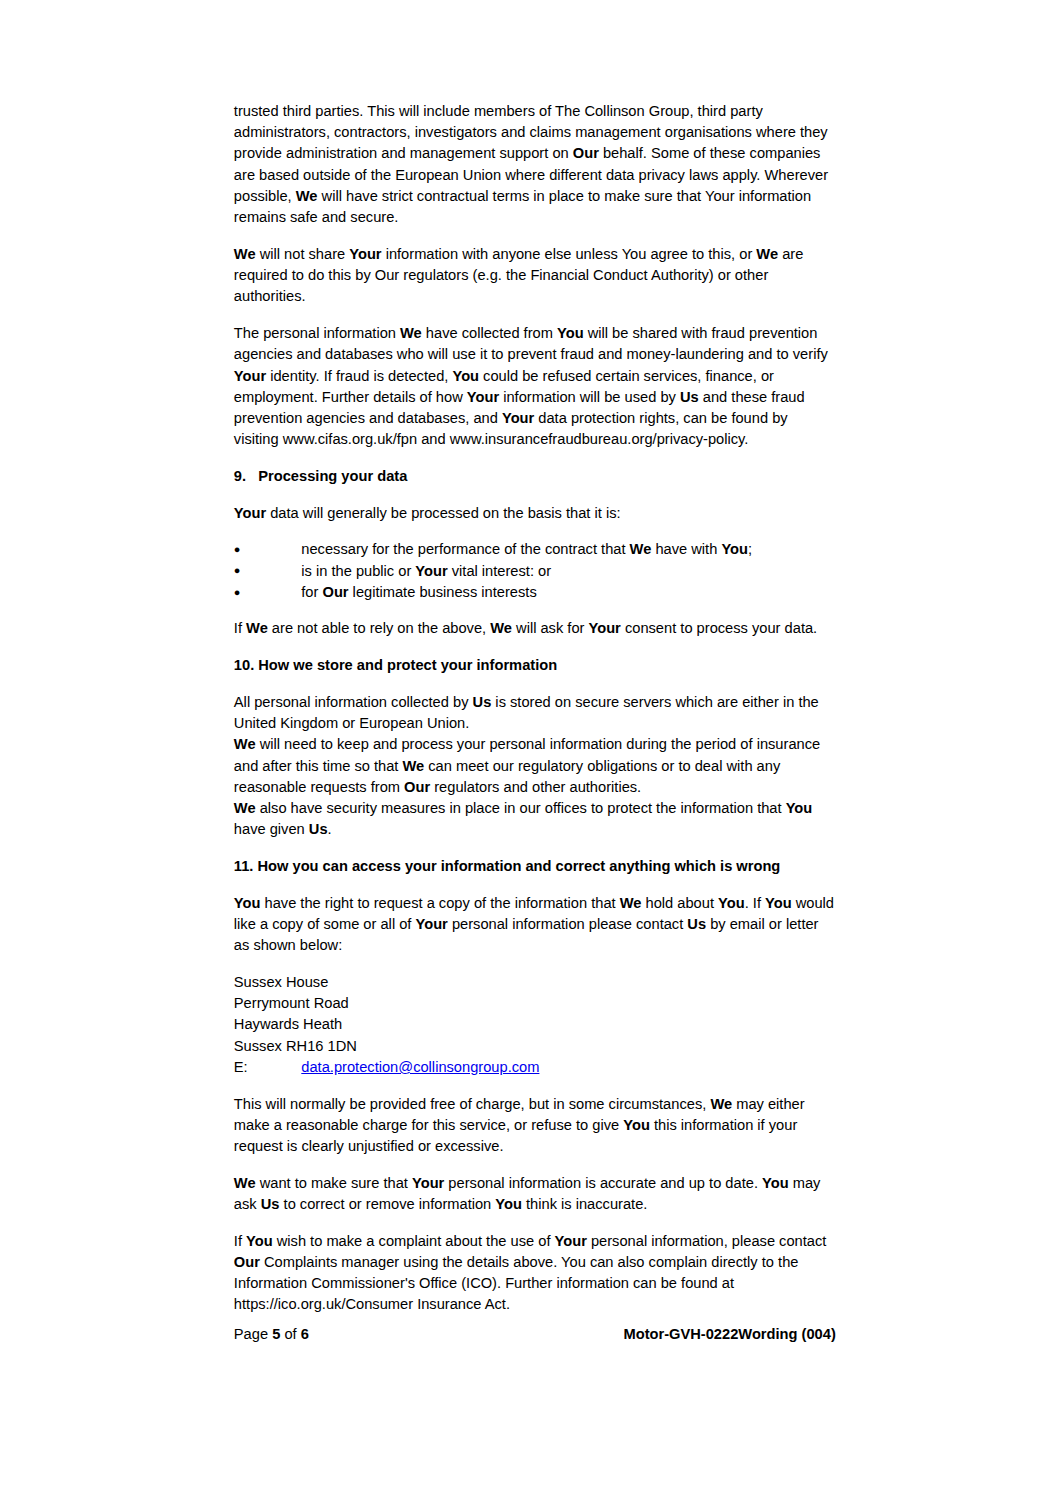trusted third parties. This will include members of The Collinson Group, third party administrators, contractors, investigators and claims management organisations where they provide administration and management support on Our behalf. Some of these companies are based outside of the European Union where different data privacy laws apply. Wherever possible, We will have strict contractual terms in place to make sure that Your information remains safe and secure.
We will not share Your information with anyone else unless You agree to this, or We are required to do this by Our regulators (e.g. the Financial Conduct Authority) or other authorities.
The personal information We have collected from You will be shared with fraud prevention agencies and databases who will use it to prevent fraud and money-laundering and to verify Your identity. If fraud is detected, You could be refused certain services, finance, or employment. Further details of how Your information will be used by Us and these fraud prevention agencies and databases, and Your data protection rights, can be found by visiting www.cifas.org.uk/fpn and www.insurancefraudbureau.org/privacy-policy.
9. Processing your data
Your data will generally be processed on the basis that it is:
necessary for the performance of the contract that We have with You;
is in the public or Your vital interest: or
for Our legitimate business interests
If We are not able to rely on the above, We will ask for Your consent to process your data.
10. How we store and protect your information
All personal information collected by Us is stored on secure servers which are either in the United Kingdom or European Union.
We will need to keep and process your personal information during the period of insurance and after this time so that We can meet our regulatory obligations or to deal with any reasonable requests from Our regulators and other authorities.
We also have security measures in place in our offices to protect the information that You have given Us.
11. How you can access your information and correct anything which is wrong
You have the right to request a copy of the information that We hold about You. If You would like a copy of some or all of Your personal information please contact Us by email or letter as shown below:
Sussex House
Perrymount Road
Haywards Heath
Sussex RH16 1DN
E: data.protection@collinsongroup.com
This will normally be provided free of charge, but in some circumstances, We may either make a reasonable charge for this service, or refuse to give You this information if your request is clearly unjustified or excessive.
We want to make sure that Your personal information is accurate and up to date. You may ask Us to correct or remove information You think is inaccurate.
If You wish to make a complaint about the use of Your personal information, please contact Our Complaints manager using the details above. You can also complain directly to the Information Commissioner's Office (ICO). Further information can be found at https://ico.org.uk/Consumer Insurance Act.
Page 5 of 6
Motor-GVH-0222Wording (004)